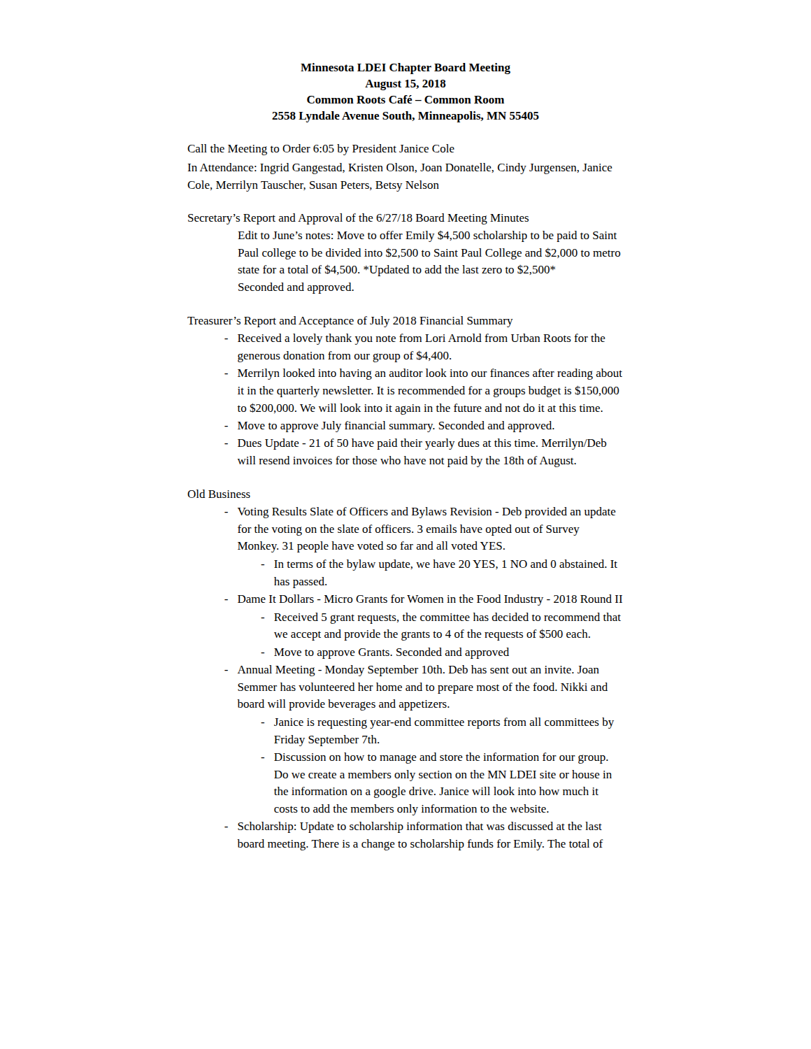Minnesota LDEI Chapter Board Meeting August 15, 2018 Common Roots Café – Common Room 2558 Lyndale Avenue South, Minneapolis, MN 55405
Call the Meeting to Order 6:05 by President Janice Cole
In Attendance: Ingrid Gangestad, Kristen Olson, Joan Donatelle, Cindy Jurgensen, Janice Cole, Merrilyn Tauscher, Susan Peters, Betsy Nelson
Secretary’s Report and Approval of the 6/27/18 Board Meeting Minutes
Edit to June’s notes: Move to offer Emily $4,500 scholarship to be paid to Saint Paul college to be divided into $2,500 to Saint Paul College and $2,000 to metro state for a total of $4,500. *Updated to add the last zero to $2,500*
Seconded and approved.
Treasurer’s Report and Acceptance of July 2018 Financial Summary
Received a lovely thank you note from Lori Arnold from Urban Roots for the generous donation from our group of $4,400.
Merrilyn looked into having an auditor look into our finances after reading about it in the quarterly newsletter. It is recommended for a groups budget is $150,000 to $200,000. We will look into it again in the future and not do it at this time.
Move to approve July financial summary. Seconded and approved.
Dues Update - 21 of 50 have paid their yearly dues at this time. Merrilyn/Deb will resend invoices for those who have not paid by the 18th of August.
Old Business
Voting Results Slate of Officers and Bylaws Revision - Deb provided an update for the voting on the slate of officers. 3 emails have opted out of Survey Monkey. 31 people have voted so far and all voted YES.
In terms of the bylaw update, we have 20 YES, 1 NO and 0 abstained. It has passed.
Dame It Dollars - Micro Grants for Women in the Food Industry - 2018 Round II
Received 5 grant requests, the committee has decided to recommend that we accept and provide the grants to 4 of the requests of $500 each.
Move to approve Grants. Seconded and approved
Annual Meeting - Monday September 10th. Deb has sent out an invite. Joan Semmer has volunteered her home and to prepare most of the food. Nikki and board will provide beverages and appetizers.
Janice is requesting year-end committee reports from all committees by Friday September 7th.
Discussion on how to manage and store the information for our group. Do we create a members only section on the MN LDEI site or house in the information on a google drive. Janice will look into how much it costs to add the members only information to the website.
Scholarship: Update to scholarship information that was discussed at the last board meeting. There is a change to scholarship funds for Emily. The total of